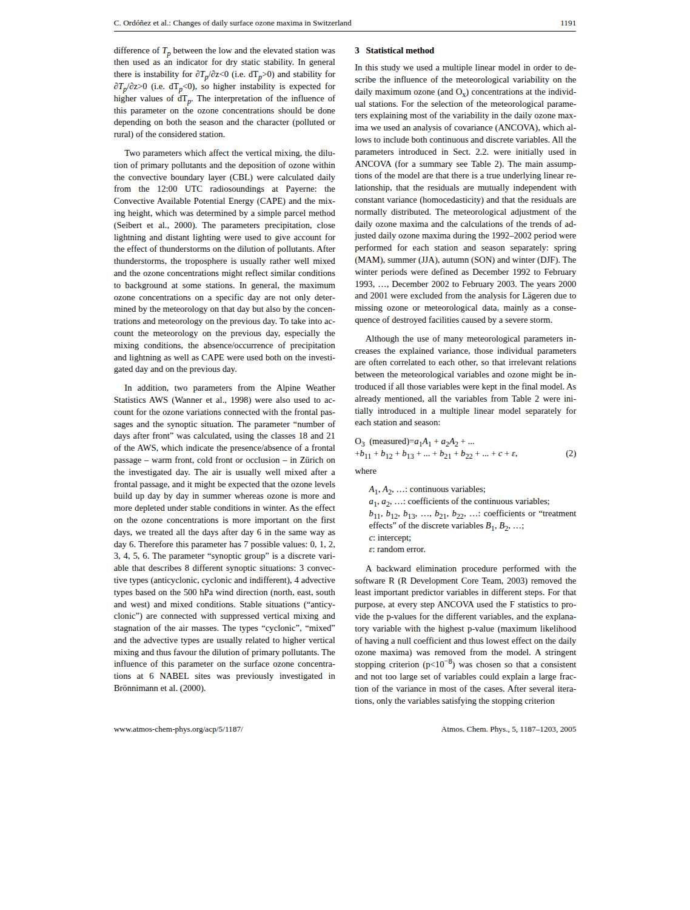C. Ordóñez et al.: Changes of daily surface ozone maxima in Switzerland 1191
difference of Tp between the low and the elevated station was then used as an indicator for dry static stability. In general there is instability for ∂Tp/∂z<0 (i.e. dTp>0) and stability for ∂Tp/∂z>0 (i.e. dTp<0), so higher instability is expected for higher values of dTp. The interpretation of the influence of this parameter on the ozone concentrations should be done depending on both the season and the character (polluted or rural) of the considered station.
Two parameters which affect the vertical mixing, the dilution of primary pollutants and the deposition of ozone within the convective boundary layer (CBL) were calculated daily from the 12:00 UTC radiosoundings at Payerne: the Convective Available Potential Energy (CAPE) and the mixing height, which was determined by a simple parcel method (Seibert et al., 2000). The parameters precipitation, close lightning and distant lighting were used to give account for the effect of thunderstorms on the dilution of pollutants. After thunderstorms, the troposphere is usually rather well mixed and the ozone concentrations might reflect similar conditions to background at some stations. In general, the maximum ozone concentrations on a specific day are not only determined by the meteorology on that day but also by the concentrations and meteorology on the previous day. To take into account the meteorology on the previous day, especially the mixing conditions, the absence/occurrence of precipitation and lightning as well as CAPE were used both on the investigated day and on the previous day.
In addition, two parameters from the Alpine Weather Statistics AWS (Wanner et al., 1998) were also used to account for the ozone variations connected with the frontal passages and the synoptic situation. The parameter “number of days after front” was calculated, using the classes 18 and 21 of the AWS, which indicate the presence/absence of a frontal passage – warm front, cold front or occlusion – in Zürich on the investigated day. The air is usually well mixed after a frontal passage, and it might be expected that the ozone levels build up day by day in summer whereas ozone is more and more depleted under stable conditions in winter. As the effect on the ozone concentrations is more important on the first days, we treated all the days after day 6 in the same way as day 6. Therefore this parameter has 7 possible values: 0, 1, 2, 3, 4, 5, 6. The parameter “synoptic group” is a discrete variable that describes 8 different synoptic situations: 3 convective types (anticyclonic, cyclonic and indifferent), 4 advective types based on the 500 hPa wind direction (north, east, south and west) and mixed conditions. Stable situations (“anticyclonic”) are connected with suppressed vertical mixing and stagnation of the air masses. The types “cyclonic”, “mixed” and the advective types are usually related to higher vertical mixing and thus favour the dilution of primary pollutants. The influence of this parameter on the surface ozone concentrations at 6 NABEL sites was previously investigated in Brönnimann et al. (2000).
3 Statistical method
In this study we used a multiple linear model in order to describe the influence of the meteorological variability on the daily maximum ozone (and Ox) concentrations at the individual stations. For the selection of the meteorological parameters explaining most of the variability in the daily ozone maxima we used an analysis of covariance (ANCOVA), which allows to include both continuous and discrete variables. All the parameters introduced in Sect. 2.2. were initially used in ANCOVA (for a summary see Table 2). The main assumptions of the model are that there is a true underlying linear relationship, that the residuals are mutually independent with constant variance (homocedasticity) and that the residuals are normally distributed. The meteorological adjustment of the daily ozone maxima and the calculations of the trends of adjusted daily ozone maxima during the 1992–2002 period were performed for each station and season separately: spring (MAM), summer (JJA), autumn (SON) and winter (DJF). The winter periods were defined as December 1992 to February 1993, …, December 2002 to February 2003. The years 2000 and 2001 were excluded from the analysis for Lägeren due to missing ozone or meteorological data, mainly as a consequence of destroyed facilities caused by a severe storm.
Although the use of many meteorological parameters increases the explained variance, those individual parameters are often correlated to each other, so that irrelevant relations between the meteorological variables and ozone might be introduced if all those variables were kept in the final model. As already mentioned, all the variables from Table 2 were initially introduced in a multiple linear model separately for each station and season:
O3 (measured)=a1A1 + a2A2 + ... +b11 + b12 + b13 + ... + b21 + b22 + ... + c + ε, (2)
where
A1, A2, …: continuous variables;
a1, a2, …: coefficients of the continuous variables;
b11, b12, b13, …, b21, b22, …: coefficients or “treatment effects” of the discrete variables B1, B2, …;
c: intercept;
ε: random error.
A backward elimination procedure performed with the software R (R Development Core Team, 2003) removed the least important predictor variables in different steps. For that purpose, at every step ANCOVA used the F statistics to provide the p-values for the different variables, and the explanatory variable with the highest p-value (maximum likelihood of having a null coefficient and thus lowest effect on the daily ozone maxima) was removed from the model. A stringent stopping criterion (p<10−8) was chosen so that a consistent and not too large set of variables could explain a large fraction of the variance in most of the cases. After several iterations, only the variables satisfying the stopping criterion
www.atmos-chem-phys.org/acp/5/1187/ Atmos. Chem. Phys., 5, 1187–1203, 2005